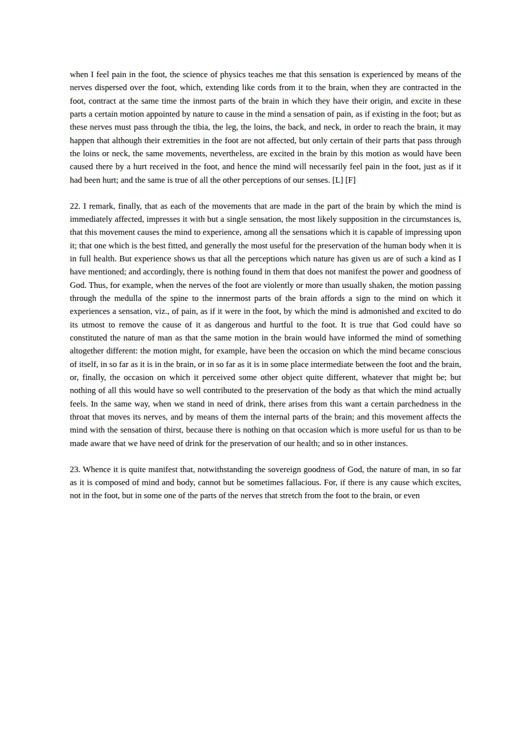when I feel pain in the foot, the science of physics teaches me that this sensation is experienced by means of the nerves dispersed over the foot, which, extending like cords from it to the brain, when they are contracted in the foot, contract at the same time the inmost parts of the brain in which they have their origin, and excite in these parts a certain motion appointed by nature to cause in the mind a sensation of pain, as if existing in the foot; but as these nerves must pass through the tibia, the leg, the loins, the back, and neck, in order to reach the brain, it may happen that although their extremities in the foot are not affected, but only certain of their parts that pass through the loins or neck, the same movements, nevertheless, are excited in the brain by this motion as would have been caused there by a hurt received in the foot, and hence the mind will necessarily feel pain in the foot, just as if it had been hurt; and the same is true of all the other perceptions of our senses. [L] [F]
22. I remark, finally, that as each of the movements that are made in the part of the brain by which the mind is immediately affected, impresses it with but a single sensation, the most likely supposition in the circumstances is, that this movement causes the mind to experience, among all the sensations which it is capable of impressing upon it; that one which is the best fitted, and generally the most useful for the preservation of the human body when it is in full health. But experience shows us that all the perceptions which nature has given us are of such a kind as I have mentioned; and accordingly, there is nothing found in them that does not manifest the power and goodness of God. Thus, for example, when the nerves of the foot are violently or more than usually shaken, the motion passing through the medulla of the spine to the innermost parts of the brain affords a sign to the mind on which it experiences a sensation, viz., of pain, as if it were in the foot, by which the mind is admonished and excited to do its utmost to remove the cause of it as dangerous and hurtful to the foot. It is true that God could have so constituted the nature of man as that the same motion in the brain would have informed the mind of something altogether different: the motion might, for example, have been the occasion on which the mind became conscious of itself, in so far as it is in the brain, or in so far as it is in some place intermediate between the foot and the brain, or, finally, the occasion on which it perceived some other object quite different, whatever that might be; but nothing of all this would have so well contributed to the preservation of the body as that which the mind actually feels. In the same way, when we stand in need of drink, there arises from this want a certain parchedness in the throat that moves its nerves, and by means of them the internal parts of the brain; and this movement affects the mind with the sensation of thirst, because there is nothing on that occasion which is more useful for us than to be made aware that we have need of drink for the preservation of our health; and so in other instances.
23. Whence it is quite manifest that, notwithstanding the sovereign goodness of God, the nature of man, in so far as it is composed of mind and body, cannot but be sometimes fallacious. For, if there is any cause which excites, not in the foot, but in some one of the parts of the nerves that stretch from the foot to the brain, or even